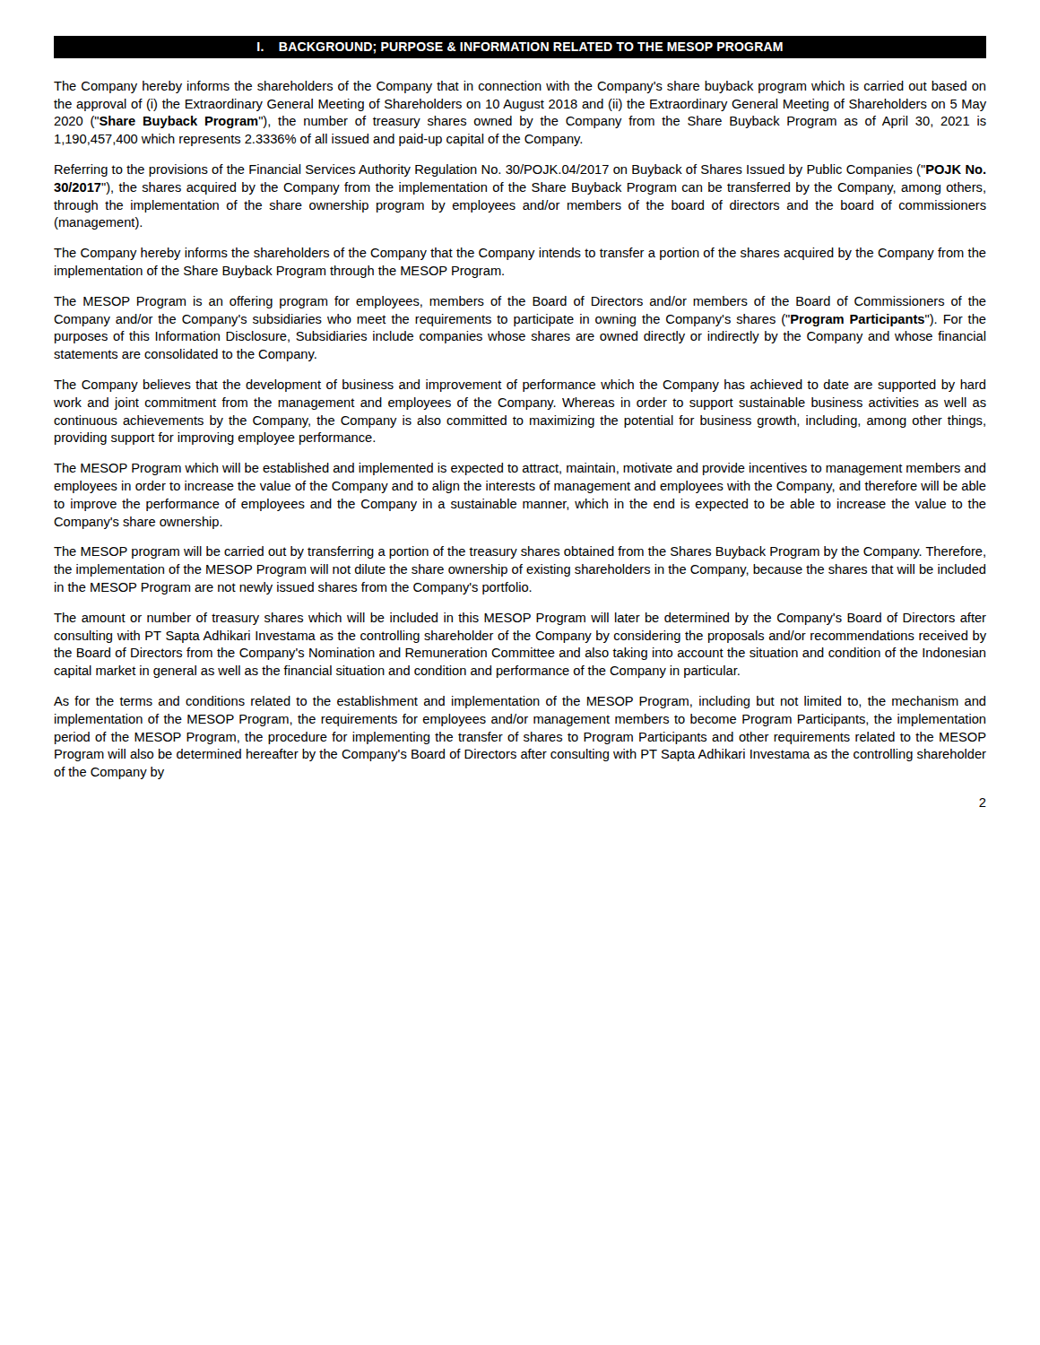I. BACKGROUND; PURPOSE & INFORMATION RELATED TO THE MESOP PROGRAM
The Company hereby informs the shareholders of the Company that in connection with the Company's share buyback program which is carried out based on the approval of (i) the Extraordinary General Meeting of Shareholders on 10 August 2018 and (ii) the Extraordinary General Meeting of Shareholders on 5 May 2020 ("Share Buyback Program"), the number of treasury shares owned by the Company from the Share Buyback Program as of April 30, 2021 is 1,190,457,400 which represents 2.3336% of all issued and paid-up capital of the Company.
Referring to the provisions of the Financial Services Authority Regulation No. 30/POJK.04/2017 on Buyback of Shares Issued by Public Companies ("POJK No. 30/2017"), the shares acquired by the Company from the implementation of the Share Buyback Program can be transferred by the Company, among others, through the implementation of the share ownership program by employees and/or members of the board of directors and the board of commissioners (management).
The Company hereby informs the shareholders of the Company that the Company intends to transfer a portion of the shares acquired by the Company from the implementation of the Share Buyback Program through the MESOP Program.
The MESOP Program is an offering program for employees, members of the Board of Directors and/or members of the Board of Commissioners of the Company and/or the Company's subsidiaries who meet the requirements to participate in owning the Company's shares ("Program Participants"). For the purposes of this Information Disclosure, Subsidiaries include companies whose shares are owned directly or indirectly by the Company and whose financial statements are consolidated to the Company.
The Company believes that the development of business and improvement of performance which the Company has achieved to date are supported by hard work and joint commitment from the management and employees of the Company. Whereas in order to support sustainable business activities as well as continuous achievements by the Company, the Company is also committed to maximizing the potential for business growth, including, among other things, providing support for improving employee performance.
The MESOP Program which will be established and implemented is expected to attract, maintain, motivate and provide incentives to management members and employees in order to increase the value of the Company and to align the interests of management and employees with the Company, and therefore will be able to improve the performance of employees and the Company in a sustainable manner, which in the end is expected to be able to increase the value to the Company's share ownership.
The MESOP program will be carried out by transferring a portion of the treasury shares obtained from the Shares Buyback Program by the Company. Therefore, the implementation of the MESOP Program will not dilute the share ownership of existing shareholders in the Company, because the shares that will be included in the MESOP Program are not newly issued shares from the Company's portfolio.
The amount or number of treasury shares which will be included in this MESOP Program will later be determined by the Company's Board of Directors after consulting with PT Sapta Adhikari Investama as the controlling shareholder of the Company by considering the proposals and/or recommendations received by the Board of Directors from the Company's Nomination and Remuneration Committee and also taking into account the situation and condition of the Indonesian capital market in general as well as the financial situation and condition and performance of the Company in particular.
As for the terms and conditions related to the establishment and implementation of the MESOP Program, including but not limited to, the mechanism and implementation of the MESOP Program, the requirements for employees and/or management members to become Program Participants, the implementation period of the MESOP Program, the procedure for implementing the transfer of shares to Program Participants and other requirements related to the MESOP Program will also be determined hereafter by the Company's Board of Directors after consulting with PT Sapta Adhikari Investama as the controlling shareholder of the Company by
2